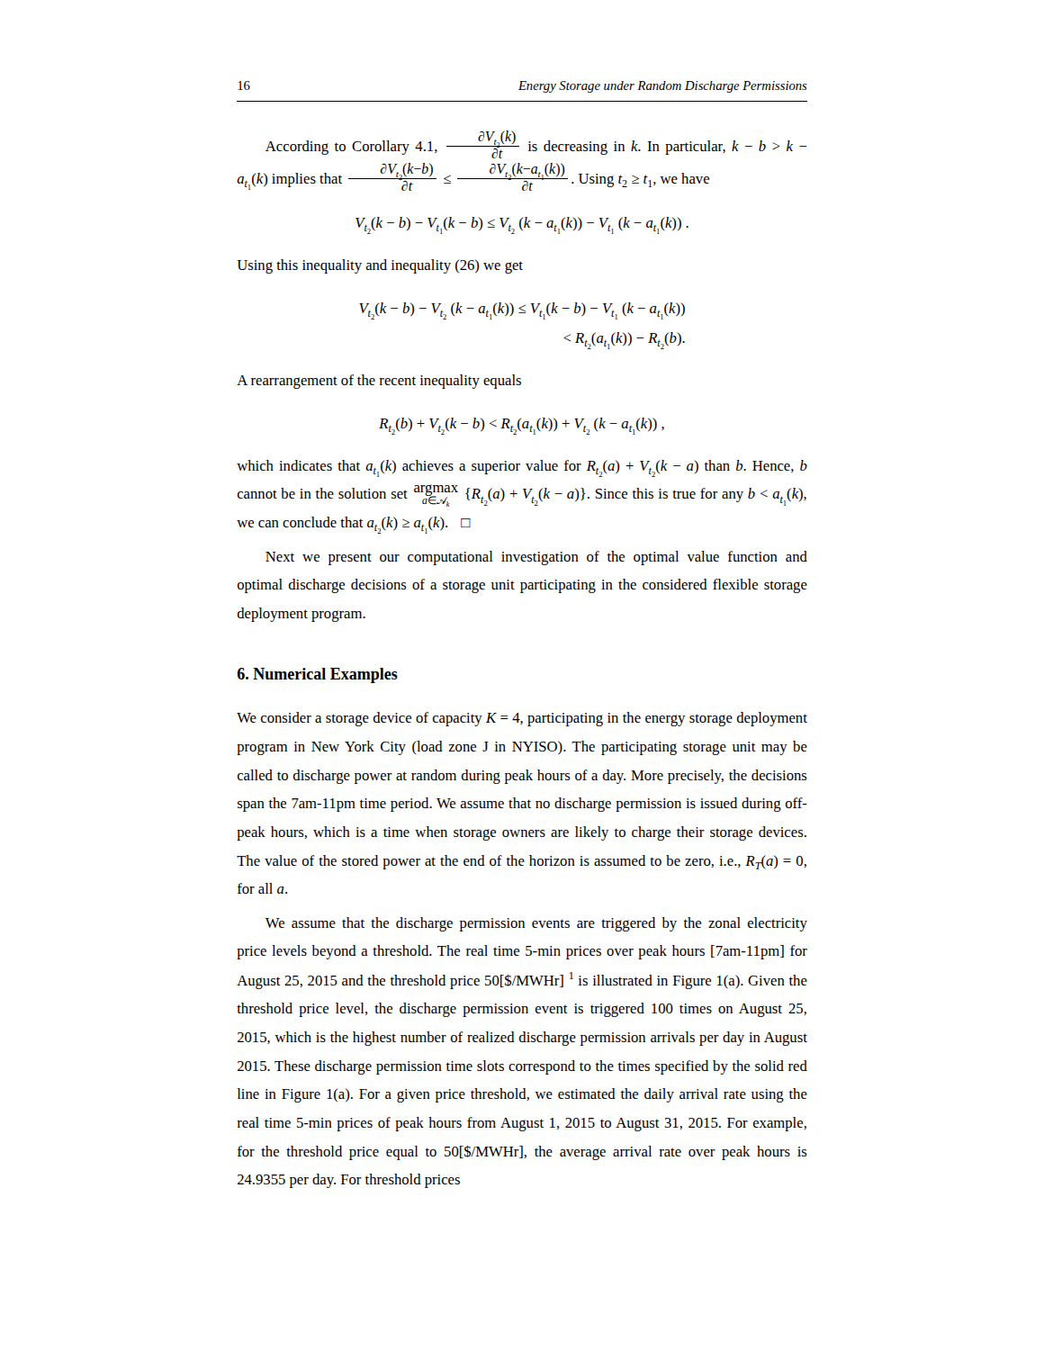16 Energy Storage under Random Discharge Permissions
According to Corollary 4.1, ∂Vt2(k)∂t is decreasing in k. In particular, k − b > k − at1(k) implies that ∂Vt2(k−b)∂t ≤ ∂Vt2(k−at1(k))∂t. Using t2 ≥ t1, we have
Vt2(k − b) − Vt1(k − b) ≤ Vt2 (k − at1(k)) − Vt1 (k − at1(k)) .
Using this inequality and inequality (26) we get
Vt2(k − b) − Vt2 (k − at1(k)) ≤ Vt1(k − b) − Vt1 (k − at1(k)) < Rt2(at1(k)) − Rt2(b).
A rearrangement of the recent inequality equals
Rt2(b) + Vt2(k − b) < Rt2(at1(k)) + Vt2 (k − at1(k)) ,
which indicates that at1(k) achieves a superior value for Rt2(a) + Vt2(k − a) than b. Hence, b cannot be in the solution set argmax a∈𝒜k {Rt2(a) + Vt2(k − a)}. Since this is true for any b < at1(k), we can conclude that at2(k) ≥ at1(k). □
Next we present our computational investigation of the optimal value function and optimal discharge decisions of a storage unit participating in the considered flexible storage deployment program.
6. Numerical Examples
We consider a storage device of capacity K = 4, participating in the energy storage deployment program in New York City (load zone J in NYISO). The participating storage unit may be called to discharge power at random during peak hours of a day. More precisely, the decisions span the 7am-11pm time period. We assume that no discharge permission is issued during off-peak hours, which is a time when storage owners are likely to charge their storage devices. The value of the stored power at the end of the horizon is assumed to be zero, i.e., RT(a) = 0, for all a.
We assume that the discharge permission events are triggered by the zonal electricity price levels beyond a threshold. The real time 5-min prices over peak hours [7am-11pm] for August 25, 2015 and the threshold price 50[$/MWHr] 1 is illustrated in Figure 1(a). Given the threshold price level, the discharge permission event is triggered 100 times on August 25, 2015, which is the highest number of realized discharge permission arrivals per day in August 2015. These discharge permission time slots correspond to the times specified by the solid red line in Figure 1(a). For a given price threshold, we estimated the daily arrival rate using the real time 5-min prices of peak hours from August 1, 2015 to August 31, 2015. For example, for the threshold price equal to 50[$/MWHr], the average arrival rate over peak hours is 24.9355 per day. For threshold prices